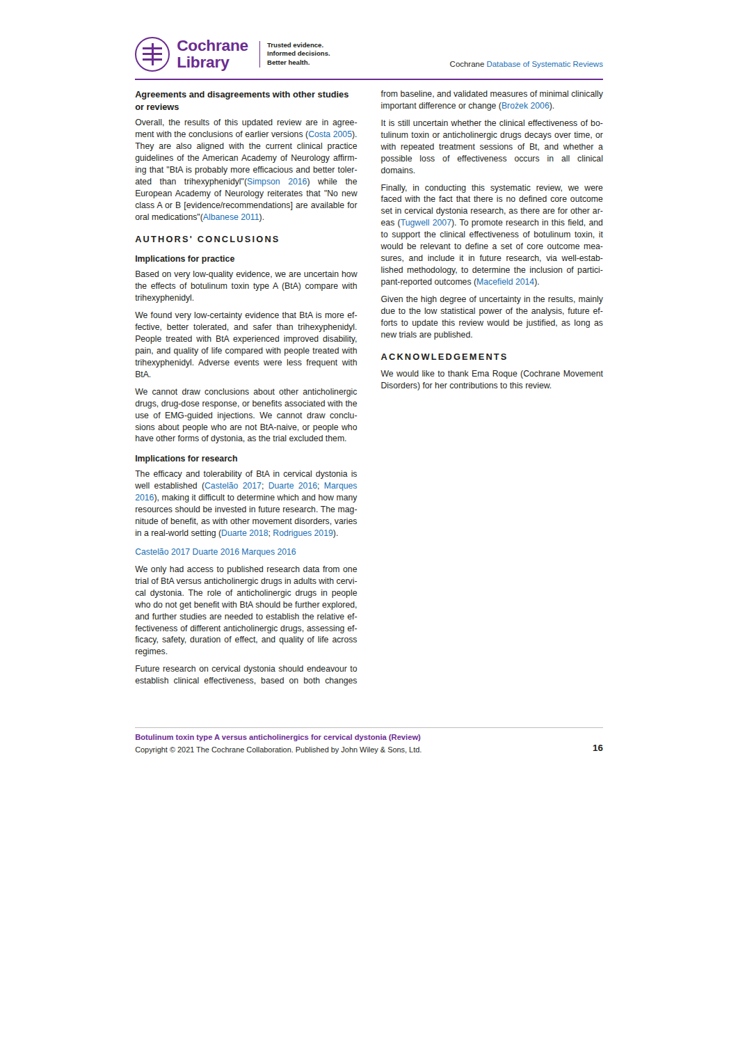Cochrane
Library
Trusted evidence.
Informed decisions.
Better health.
Cochrane Database of Systematic Reviews
Agreements and disagreements with other studies or reviews
Overall, the results of this updated review are in agreement with the conclusions of earlier versions (Costa 2005). They are also aligned with the current clinical practice guidelines of the American Academy of Neurology affirming that "BtA is probably more efficacious and better tolerated than trihexyphenidyl"(Simpson 2016) while the European Academy of Neurology reiterates that "No new class A or B [evidence/recommendations] are available for oral medications"(Albanese 2011).
AUTHORS' CONCLUSIONS
Implications for practice
Based on very low-quality evidence, we are uncertain how the effects of botulinum toxin type A (BtA) compare with trihexyphenidyl.
We found very low-certainty evidence that BtA is more effective, better tolerated, and safer than trihexyphenidyl. People treated with BtA experienced improved disability, pain, and quality of life compared with people treated with trihexyphenidyl. Adverse events were less frequent with BtA.
We cannot draw conclusions about other anticholinergic drugs, drug-dose response, or benefits associated with the use of EMG-guided injections. We cannot draw conclusions about people who are not BtA-naive, or people who have other forms of dystonia, as the trial excluded them.
Implications for research
The efficacy and tolerability of BtA in cervical dystonia is well established (Castelão 2017; Duarte 2016; Marques 2016), making it difficult to determine which and how many resources should be invested in future research. The magnitude of benefit, as with other movement disorders, varies in a real-world setting (Duarte 2018; Rodrigues 2019).
Castelão 2017 Duarte 2016 Marques 2016
We only had access to published research data from one trial of BtA versus anticholinergic drugs in adults with cervical dystonia. The role of anticholinergic drugs in people who do not get benefit with BtA should be further explored, and further studies are needed to establish the relative effectiveness of different anticholinergic drugs, assessing efficacy, safety, duration of effect, and quality of life across regimes.
Future research on cervical dystonia should endeavour to establish clinical effectiveness, based on both changes from baseline, and validated measures of minimal clinically important difference or change (Brożek 2006).
It is still uncertain whether the clinical effectiveness of botulinum toxin or anticholinergic drugs decays over time, or with repeated treatment sessions of Bt, and whether a possible loss of effectiveness occurs in all clinical domains.
Finally, in conducting this systematic review, we were faced with the fact that there is no defined core outcome set in cervical dystonia research, as there are for other areas (Tugwell 2007). To promote research in this field, and to support the clinical effectiveness of botulinum toxin, it would be relevant to define a set of core outcome measures, and include it in future research, via well-established methodology, to determine the inclusion of participant-reported outcomes (Macefield 2014).
Given the high degree of uncertainty in the results, mainly due to the low statistical power of the analysis, future efforts to update this review would be justified, as long as new trials are published.
ACKNOWLEDGEMENTS
We would like to thank Ema Roque (Cochrane Movement Disorders) for her contributions to this review.
Botulinum toxin type A versus anticholinergics for cervical dystonia (Review)
Copyright © 2021 The Cochrane Collaboration. Published by John Wiley & Sons, Ltd.
16